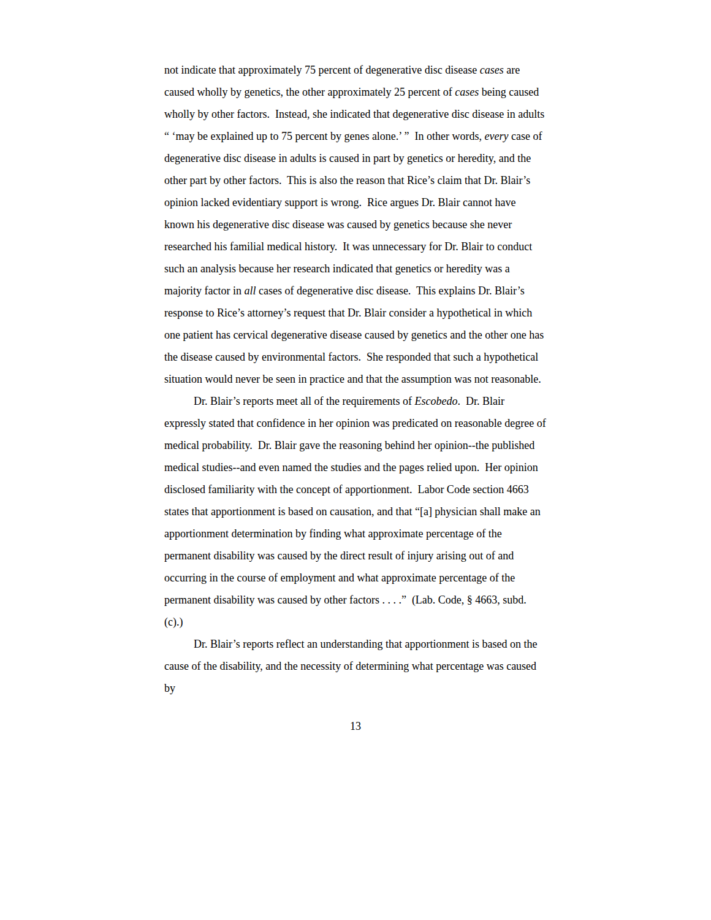not indicate that approximately 75 percent of degenerative disc disease cases are caused wholly by genetics, the other approximately 25 percent of cases being caused wholly by other factors. Instead, she indicated that degenerative disc disease in adults “ ‘may be explained up to 75 percent by genes alone.’ ” In other words, every case of degenerative disc disease in adults is caused in part by genetics or heredity, and the other part by other factors. This is also the reason that Rice’s claim that Dr. Blair’s opinion lacked evidentiary support is wrong. Rice argues Dr. Blair cannot have known his degenerative disc disease was caused by genetics because she never researched his familial medical history. It was unnecessary for Dr. Blair to conduct such an analysis because her research indicated that genetics or heredity was a majority factor in all cases of degenerative disc disease. This explains Dr. Blair’s response to Rice’s attorney’s request that Dr. Blair consider a hypothetical in which one patient has cervical degenerative disease caused by genetics and the other one has the disease caused by environmental factors. She responded that such a hypothetical situation would never be seen in practice and that the assumption was not reasonable.
Dr. Blair’s reports meet all of the requirements of Escobedo. Dr. Blair expressly stated that confidence in her opinion was predicated on reasonable degree of medical probability. Dr. Blair gave the reasoning behind her opinion--the published medical studies--and even named the studies and the pages relied upon. Her opinion disclosed familiarity with the concept of apportionment. Labor Code section 4663 states that apportionment is based on causation, and that “[a] physician shall make an apportionment determination by finding what approximate percentage of the permanent disability was caused by the direct result of injury arising out of and occurring in the course of employment and what approximate percentage of the permanent disability was caused by other factors . . . .” (Lab. Code, § 4663, subd. (c).)
Dr. Blair’s reports reflect an understanding that apportionment is based on the cause of the disability, and the necessity of determining what percentage was caused by
13